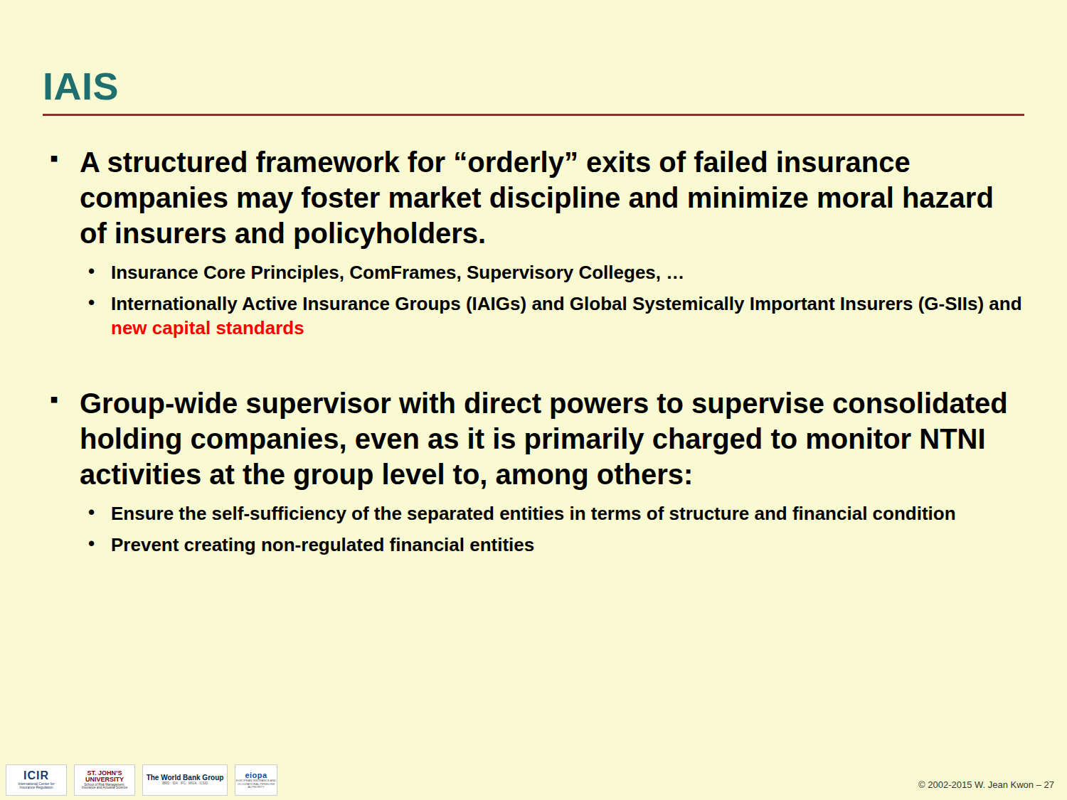IAIS
A structured framework for “orderly” exits of failed insurance companies may foster market discipline and minimize moral hazard of insurers and policyholders.
Insurance Core Principles, ComFrames, Supervisory Colleges, …
Internationally Active Insurance Groups (IAIGs) and Global Systemically Important Insurers (G-SIIs) and new capital standards
Group-wide supervisor with direct powers to supervise consolidated holding companies, even as it is primarily charged to monitor NTNI activities at the group level to, among others:
Ensure the self-sufficiency of the separated entities in terms of structure and financial condition
Prevent creating non-regulated financial entities
ICIR International Center for
Insurance Regulation
ST. JOHN’S
UNIVERSITY School of Risk Management,
Insurance and Actuarial Science
The World Bank Group IBRD · IDA · IFC · MIGA · ICSID
eiopa EUROPEAN INSURANCE AND
OCCUPATIONAL PENSIONS AUTHORITY
© 2002-2015 W. Jean Kwon – 27